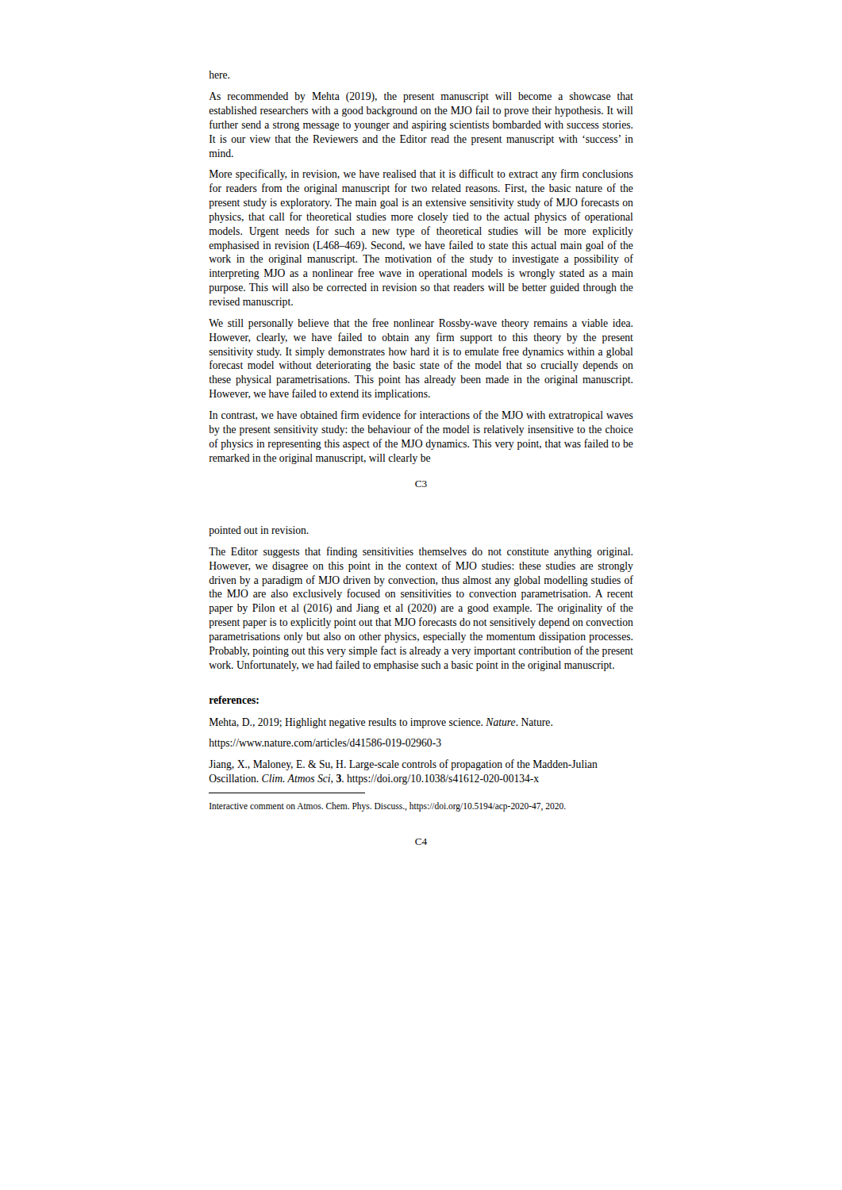here.
As recommended by Mehta (2019), the present manuscript will become a showcase that established researchers with a good background on the MJO fail to prove their hypothesis. It will further send a strong message to younger and aspiring scientists bombarded with success stories. It is our view that the Reviewers and the Editor read the present manuscript with ‘success’ in mind.
More specifically, in revision, we have realised that it is difficult to extract any firm conclusions for readers from the original manuscript for two related reasons. First, the basic nature of the present study is exploratory. The main goal is an extensive sensitivity study of MJO forecasts on physics, that call for theoretical studies more closely tied to the actual physics of operational models. Urgent needs for such a new type of theoretical studies will be more explicitly emphasised in revision (L468–469). Second, we have failed to state this actual main goal of the work in the original manuscript. The motivation of the study to investigate a possibility of interpreting MJO as a nonlinear free wave in operational models is wrongly stated as a main purpose. This will also be corrected in revision so that readers will be better guided through the revised manuscript.
We still personally believe that the free nonlinear Rossby-wave theory remains a viable idea. However, clearly, we have failed to obtain any firm support to this theory by the present sensitivity study. It simply demonstrates how hard it is to emulate free dynamics within a global forecast model without deteriorating the basic state of the model that so crucially depends on these physical parametrisations. This point has already been made in the original manuscript. However, we have failed to extend its implications.
In contrast, we have obtained firm evidence for interactions of the MJO with extratropical waves by the present sensitivity study: the behaviour of the model is relatively insensitive to the choice of physics in representing this aspect of the MJO dynamics. This very point, that was failed to be remarked in the original manuscript, will clearly be
C3
pointed out in revision.
The Editor suggests that finding sensitivities themselves do not constitute anything original. However, we disagree on this point in the context of MJO studies: these studies are strongly driven by a paradigm of MJO driven by convection, thus almost any global modelling studies of the MJO are also exclusively focused on sensitivities to convection parametrisation. A recent paper by Pilon et al (2016) and Jiang et al (2020) are a good example. The originality of the present paper is to explicitly point out that MJO forecasts do not sensitively depend on convection parametrisations only but also on other physics, especially the momentum dissipation processes. Probably, pointing out this very simple fact is already a very important contribution of the present work. Unfortunately, we had failed to emphasise such a basic point in the original manuscript.
references:
Mehta, D., 2019; Highlight negative results to improve science. Nature. Nature.
https://www.nature.com/articles/d41586-019-02960-3
Jiang, X., Maloney, E. & Su, H. Large-scale controls of propagation of the Madden-Julian Oscillation. Clim. Atmos Sci, 3. https://doi.org/10.1038/s41612-020-00134-x
Interactive comment on Atmos. Chem. Phys. Discuss., https://doi.org/10.5194/acp-2020-47, 2020.
C4